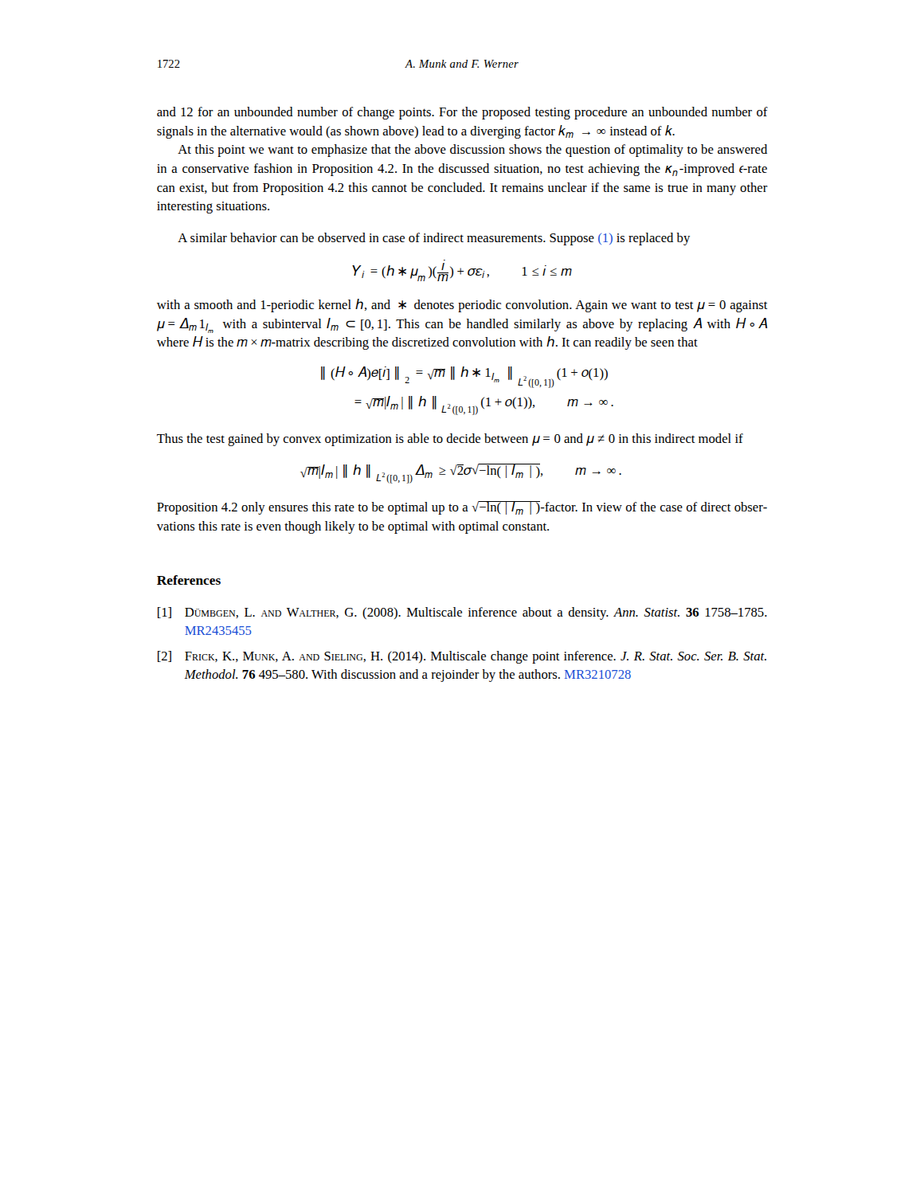1722
A. Munk and F. Werner
and 12 for an unbounded number of change points. For the proposed testing procedure an unbounded number of signals in the alternative would (as shown above) lead to a diverging factor km→∞ instead of k.
At this point we want to emphasize that the above discussion shows the question of optimality to be answered in a conservative fashion in Proposition 4.2. In the discussed situation, no test achieving the κn-improved ϵ-rate can exist, but from Proposition 4.2 this cannot be concluded. It remains unclear if the same is true in many other interesting situations.
A similar behavior can be observed in case of indirect measurements. Suppose (1) is replaced by
Yi = ( h∗μm ) ( im ) + σεi , 1≤i≤m
with a smooth and 1-periodic kernel h, and ∗ denotes periodic convolution. Again we want to test μ=0 against μ=Δm1Im with a subinterval Im⊂[0,1]. This can be handled similarly as above by replacing A with H∘A where H is the m×m-matrix describing the discretized convolution with h. It can readily be seen that
∥ (H∘A) e [i] ∥ 2 = m ∥ h∗1Im ∥ L2([0,1]) ( 1+o(1) ) = m |Im| ∥h∥ L2([0,1]) ( 1+o(1) ) , m→∞ .
Thus the test gained by convex optimization is able to decide between μ=0 and μ≠0 in this indirect model if
m |Im| ∥h∥ L2([0,1]) Δm ≥ 2 σ −ln (|Im|) , m→∞ .
Proposition 4.2 only ensures this rate to be optimal up to a −ln(|Im|)-factor. In view of the case of direct observations this rate is even though likely to be optimal with optimal constant.
References
[1] Dümbgen, L. and Walther, G. (2008). Multiscale inference about a density. Ann. Statist. 36 1758–1785. MR2435455
[2] Frick, K., Munk, A. and Sieling, H. (2014). Multiscale change point inference. J. R. Stat. Soc. Ser. B. Stat. Methodol. 76 495–580. With discussion and a rejoinder by the authors. MR3210728